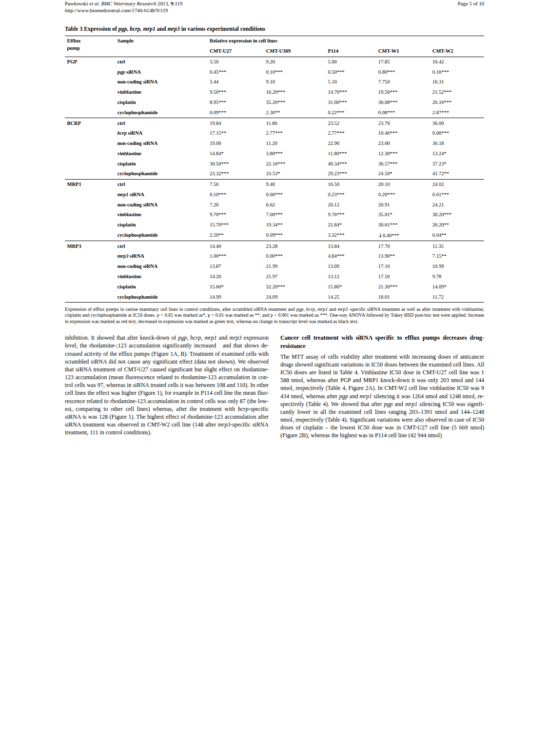Pawłowski et al. BMC Veterinary Research 2013, 9:119
http://www.biomedcentral.com/1746-6148/9/119
Page 5 of 10
Table 3 Expression of pgp, bcrp, mrp1 and mrp3 in various experimental conditions
| Efflux pump | Sample | Relative expression in cell lines |
| --- | --- | --- |
| CMT-U27 | CMT-U309 | P114 | CMT-W1 | CMT-W2 |
| PGP | ctrl | 3.50 | 9.20 | 5.00 | 17.85 | 16.42 |
| | pgp siRNA | 0.45*** | 0.10*** | 0.50*** | 0.80*** | 0.16*** |
| | non-coding siRNA | 3.44 | 9.10 | 5.10 | 7.750 | 16.31 |
| | vinblastine | 9.50*** | 16.20*** | 14.70*** | 19.56*** | 21.52*** |
| | cisplatin | 8.95*** | 35.20*** | 31.00*** | 36.08*** | 26.16*** |
| | cyclophosphamide | 0.09*** | 2.30** | 0.22*** | 0.08*** | 2.87*** |
| BCRP | ctrl | 19.84 | 11.86 | 23.52 | 23.70 | 36.00 |
| | bcrp siRNA | 17.15** | 2.77*** | 2.77*** | 10.46*** | 0.00*** |
| | non-coding siRNA | 19.00 | 11.20 | 22.90 | 23.00 | 36.18 |
| | vinblastine | 14.84* | 3.80*** | 11.80*** | 12.30*** | 13.24* |
| | cisplatin | 30.50*** | 22.16*** | 40.34*** | 36.57*** | 37.23* |
| | cyclophosphamide | 23.32*** | 33.53* | 29.23*** | 24.50* | 41.72** |
| MRP1 | ctrl | 7.50 | 9.40 | 16.50 | 20.10 | 24.02 |
| | mrp1 siRNA | 0.10*** | 0.60*** | 0.23*** | 0.20*** | 0.61*** |
| | non-coding siRNA | 7.20 | 6.62 | 20.12 | 20.91 | 24.21 |
| | vinblastine | 9.70*** | 7.00*** | 9.76*** | 35.01* | 30.20*** |
| | cisplatin | 15.70*** | 19.34** | 21.84* | 30.61*** | 26.20** |
| | cyclophosphamide | 2.50** | 0.09*** | 3.32*** | ↓ 0.40*** | 6.04** |
| MRP3 | ctrl | 14.40 | 23.28 | 13.84 | 17.70 | 11.35 |
| | mrp3 siRNA | 1.00*** | 0.00*** | 4.84*** | 13.90** | 7.15** |
| | non-coding siRNA | 13.87 | 21.99 | 13.09 | 17.10 | 10.99 |
| | vinblastine | 14.20 | 21.97 | 13.12 | 17.50 | 9.78 |
| | cisplatin | 15.60* | 32.20*** | 15.80* | 21.30*** | 14.09* |
| | cyclophosphamide | 14.99 | 24.09 | 14.25 | 18.01 | 11.72 |
Expression of efflux pumps in canine mammary cell lines in control conditions, after scrambled siRNA treatment and pgp, bcrp, mrp1 and mrp3 -specific siRNA treatment as well as after treatment with vinblastine, cisplatin and cyclophosphamide at IC50 doses. p < 0.05 was marked as*, p < 0.01 was marked as **, and p < 0.001 was marked as ***. One-way ANOVA followed by Tukey HSD post-hoc test were applied. Increase in expression was marked as red text, decreased in expression was marked as green text, whereas no change in transcript level was marked as black text.
inhibition. It showed that after knock-down of pgp, bcrp, mrp1 and mrp3 expression level, the rhodamine-;123 accumulation significantly increased and that shows decreased activity of the efflux pumps (Figure 1A, B). Treatment of examined cells with scrambled siRNA did not cause any significant effect (data not shown). We observed that siRNA treatment of CMT-U27 caused significant but slight effect on rhodamine-123 accumulation (mean fluorescence related to rhodamine-123 accumulation in control cells was 97, whereas in siRNA treated cells it was between 108 and 110). In other cell lines the effect was higher (Figure 1), for example in P114 cell line the mean fluorescence related to rhodamine-123 accumulation in control cells was only 87 (the lowest, comparing to other cell lines) whereas, after the treatment with bcrp-specific siRNA is was 128 (Figure 1). The highest effect of rhodamine-123 accumulation after siRNA treatment was observed in CMT-W2 cell line (148 after mrp3-specific siRNA treatment, 111 in control conditions).
Cancer cell treatment with siRNA specific to efflux pumps decreases drug-resistance
The MTT assay of cells viability after treatment with increasing doses of anticancer drugs showed significant variations in IC50 doses between the examined cell lines. All IC50 doses are listed in Table 4. Vinblastine IC50 dose in CMT-U27 cell line was 1 588 nmol, whereas after PGP and MRP1 knock-down it was only 203 nmol and 144 nmol, respectively (Table 4, Figure 2A). In CMT-W2 cell line vinblastine IC50 was 9 434 nmol, whereas after pgp and mrp1 silencing it was 1264 nmol and 1248 nmol, respectively (Table 4). We showed that after pgp and mrp1 silencing IC50 was significantly lower in all the examined cell lines ranging 203–1391 nmol and 144–1248 nmol, respectively (Table 4). Significant variations were also observed in case of IC50 doses of cisplatin – the lowest IC50 dose was in CMT-U27 cell line (5 669 nmol) (Figure 2B), whereas the highest was in P114 cell line (42 944 nmol)